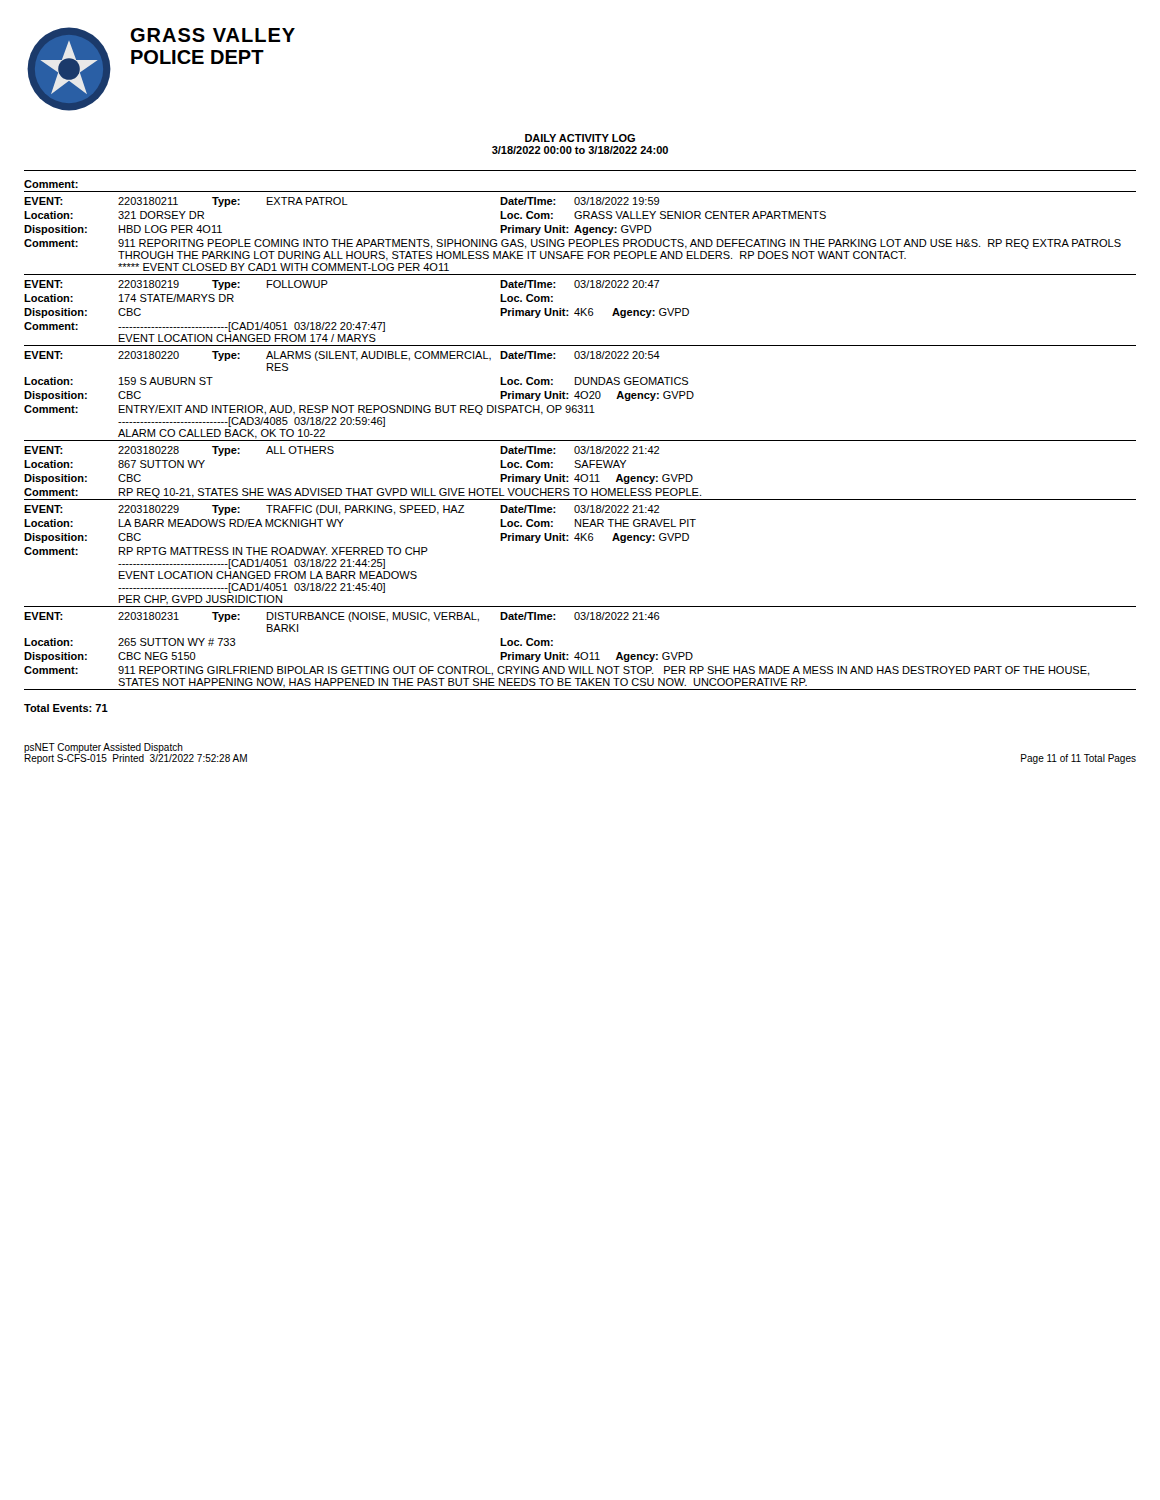GRASS VALLEY
POLICE DEPT
DAILY ACTIVITY LOG
3/18/2022 00:00 to 3/18/2022 24:00
| Comment: | |
| EVENT: | 2203180211 | Type: | EXTRA PATROL | Date/TIme: | 03/18/2022 19:59 |
| Location: | 321 DORSEY DR | Loc. Com: | GRASS VALLEY SENIOR CENTER APARTMENTS |
| Disposition: | HBD LOG PER 4O11 | Primary Unit: | Agency: GVPD |
| Comment: | 911 REPORITNG PEOPLE COMING INTO THE APARTMENTS, SIPHONING GAS, USING PEOPLES PRODUCTS, AND DEFECATING IN THE PARKING LOT AND USE H&S. RP REQ EXTRA PATROLS THROUGH THE PARKING LOT DURING ALL HOURS, STATES HOMLESS MAKE IT UNSAFE FOR PEOPLE AND ELDERS. RP DOES NOT WANT CONTACT. ***** EVENT CLOSED BY CAD1 WITH COMMENT-LOG PER 4O11 |
| EVENT: | 2203180219 | Type: | FOLLOWUP | Date/TIme: | 03/18/2022 20:47 |
| Location: | 174 STATE/MARYS DR | Loc. Com: | |
| Disposition: | CBC | Primary Unit: | 4K6 Agency: GVPD |
| Comment: | ------------------------------[CAD1/4051 03/18/22 20:47:47] EVENT LOCATION CHANGED FROM 174 / MARYS |
| EVENT: | 2203180220 | Type: | ALARMS (SILENT, AUDIBLE, COMMERCIAL, RES | Date/TIme: | 03/18/2022 20:54 |
| Location: | 159 S AUBURN ST | Loc. Com: | DUNDAS GEOMATICS |
| Disposition: | CBC | Primary Unit: | 4O20 Agency: GVPD |
| Comment: | ENTRY/EXIT AND INTERIOR, AUD, RESP NOT REPOSNDING BUT REQ DISPATCH, OP 96311 ------------------------------[CAD3/4085 03/18/22 20:59:46] ALARM CO CALLED BACK, OK TO 10-22 |
| EVENT: | 2203180228 | Type: | ALL OTHERS | Date/TIme: | 03/18/2022 21:42 |
| Location: | 867 SUTTON WY | Loc. Com: | SAFEWAY |
| Disposition: | CBC | Primary Unit: | 4O11 Agency: GVPD |
| Comment: | RP REQ 10-21, STATES SHE WAS ADVISED THAT GVPD WILL GIVE HOTEL VOUCHERS TO HOMELESS PEOPLE. |
| EVENT: | 2203180229 | Type: | TRAFFIC (DUI, PARKING, SPEED, HAZ | Date/TIme: | 03/18/2022 21:42 |
| Location: | LA BARR MEADOWS RD/EA MCKNIGHT WY | Loc. Com: | NEAR THE GRAVEL PIT |
| Disposition: | CBC | Primary Unit: | 4K6 Agency: GVPD |
| Comment: | RP RPTG MATTRESS IN THE ROADWAY. XFERRED TO CHP ------------------------------[CAD1/4051 03/18/22 21:44:25] EVENT LOCATION CHANGED FROM LA BARR MEADOWS ------------------------------[CAD1/4051 03/18/22 21:45:40] PER CHP, GVPD JUSRIDICTION |
| EVENT: | 2203180231 | Type: | DISTURBANCE (NOISE, MUSIC, VERBAL, BARKI | Date/TIme: | 03/18/2022 21:46 |
| Location: | 265 SUTTON WY # 733 | Loc. Com: | |
| Disposition: | CBC NEG 5150 | Primary Unit: | 4O11 Agency: GVPD |
| Comment: | 911 REPORTING GIRLFRIEND BIPOLAR IS GETTING OUT OF CONTROL, CRYING AND WILL NOT STOP. PER RP SHE HAS MADE A MESS IN AND HAS DESTROYED PART OF THE HOUSE, STATES NOT HAPPENING NOW, HAS HAPPENED IN THE PAST BUT SHE NEEDS TO BE TAKEN TO CSU NOW. UNCOOPERATIVE RP. |
Total Events: 71
psNET Computer Assisted Dispatch
Report S-CFS-015 Printed 3/21/2022 7:52:28 AM
Page 11 of 11 Total Pages